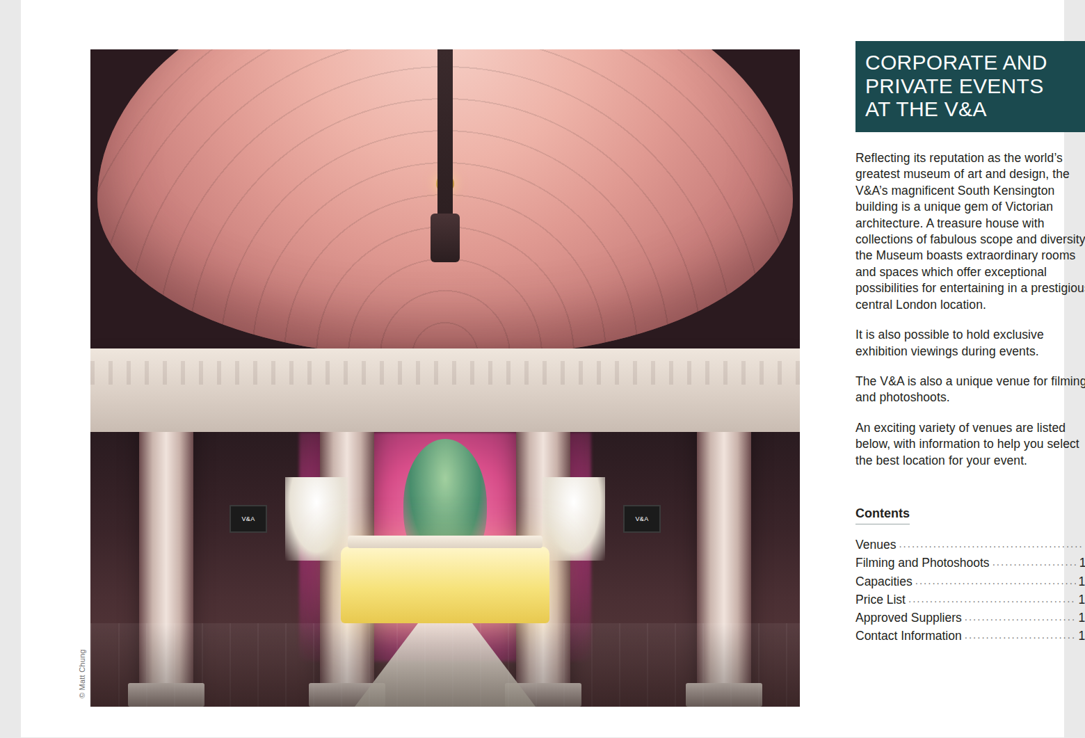V&A
V&A
© Matt Chung
Corporate and
Private Events
at the V&A
Reflecting its reputation as the world’s greatest museum of art and design, the V&A’s magnificent South Kensington building is a unique gem of Victorian architecture. A treasure house with collections of fabulous scope and diversity, the Museum boasts extraordinary rooms and spaces which offer exceptional possibilities for entertaining in a prestigious central London location.
It is also possible to hold exclusive exhibition viewings during events.
The V&A is also a unique venue for filming and photoshoots.
An exciting variety of venues are listed below, with information to help you select the best location for your event.
Contents
Venues.......................................................... 2
Filming and Photoshoots.................... 11
Capacities.................................................. 12
Price List.................................................... 13
Approved Suppliers................................. 14
Contact Information.............................. 16
1